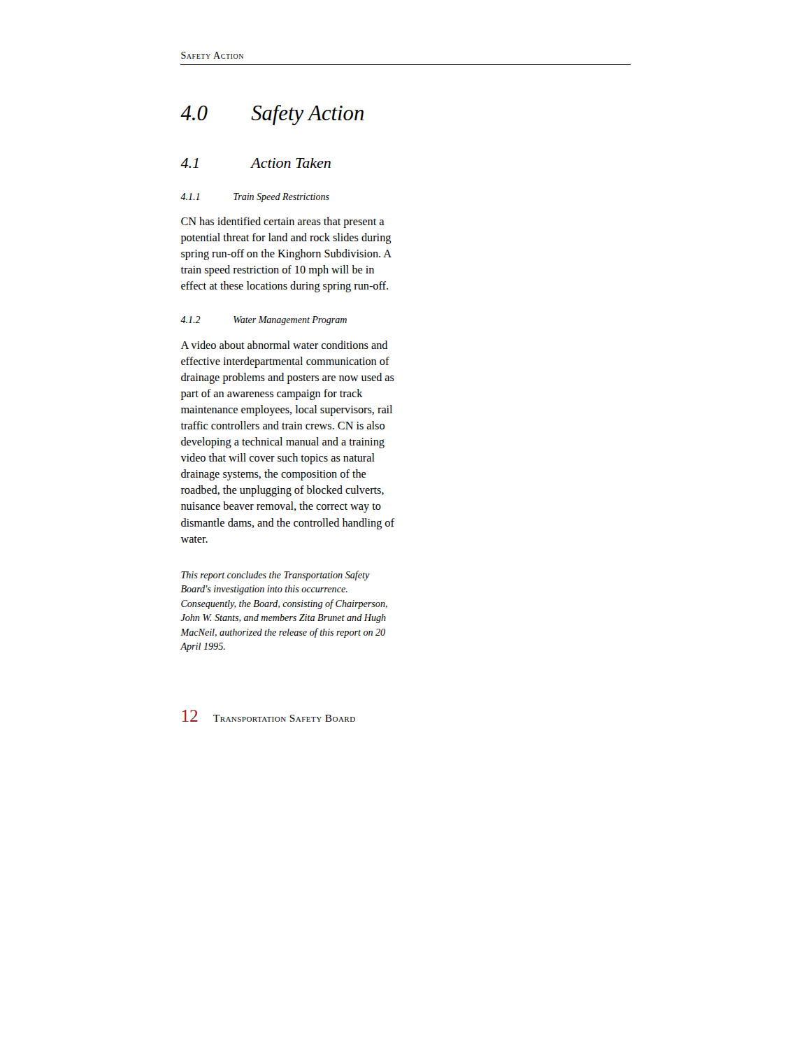Safety Action
4.0 Safety Action
4.1 Action Taken
4.1.1 Train Speed Restrictions
CN has identified certain areas that present a potential threat for land and rock slides during spring run-off on the Kinghorn Subdivision. A train speed restriction of 10 mph will be in effect at these locations during spring run-off.
4.1.2 Water Management Program
A video about abnormal water conditions and effective interdepartmental communication of drainage problems and posters are now used as part of an awareness campaign for track maintenance employees, local supervisors, rail traffic controllers and train crews. CN is also developing a technical manual and a training video that will cover such topics as natural drainage systems, the composition of the roadbed, the unplugging of blocked culverts, nuisance beaver removal, the correct way to dismantle dams, and the controlled handling of water.
This report concludes the Transportation Safety Board's investigation into this occurrence. Consequently, the Board, consisting of Chairperson, John W. Stants, and members Zita Brunet and Hugh MacNeil, authorized the release of this report on 20 April 1995.
12 Transportation Safety Board